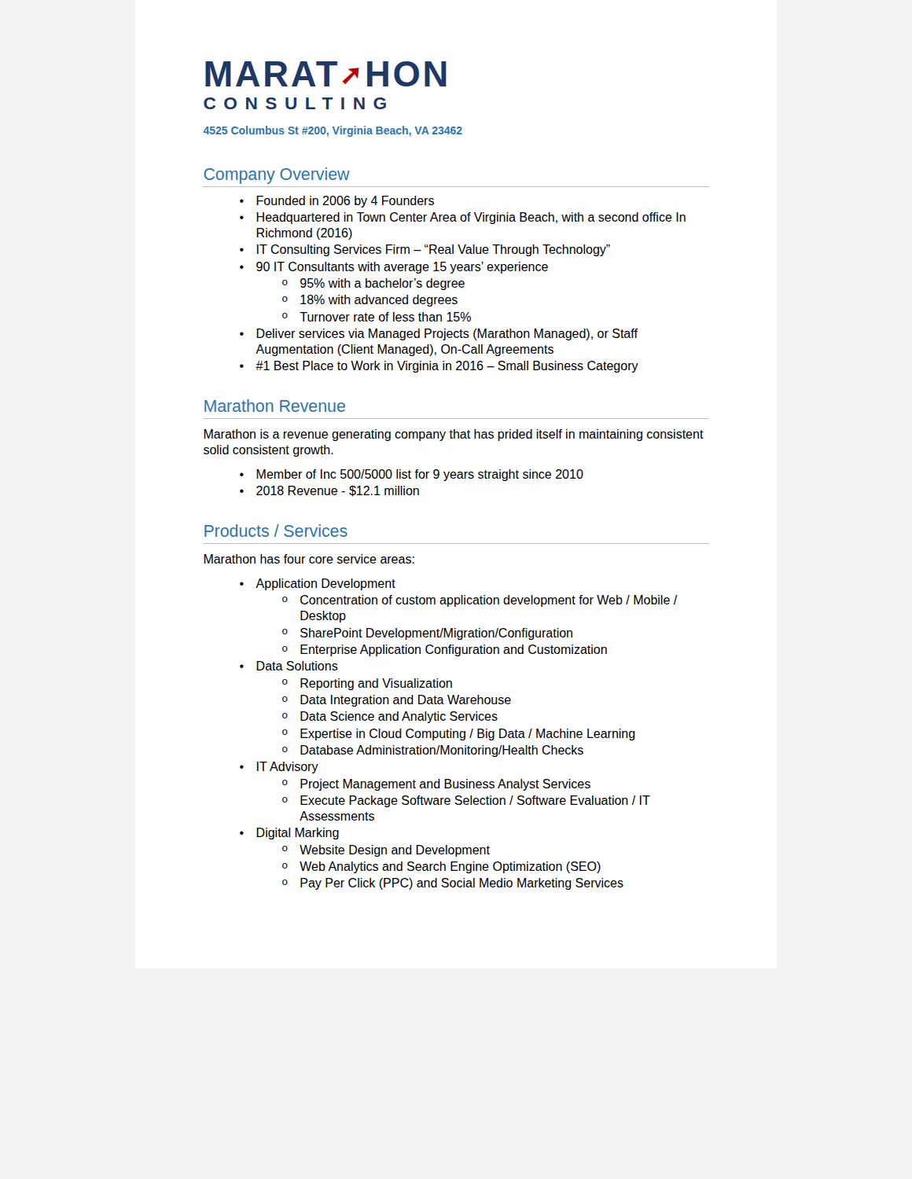MARAT➚HON CONSULTING
4525 Columbus St #200, Virginia Beach, VA 23462
Company Overview
Founded in 2006 by 4 Founders
Headquartered in Town Center Area of Virginia Beach, with a second office In Richmond (2016)
IT Consulting Services Firm – “Real Value Through Technology”
90 IT Consultants with average 15 years’ experience
95% with a bachelor’s degree
18% with advanced degrees
Turnover rate of less than 15%
Deliver services via Managed Projects (Marathon Managed), or Staff Augmentation (Client Managed), On-Call Agreements
#1 Best Place to Work in Virginia in 2016 – Small Business Category
Marathon Revenue
Marathon is a revenue generating company that has prided itself in maintaining consistent solid consistent growth.
Member of Inc 500/5000 list for 9 years straight since 2010
2018 Revenue - $12.1 million
Products / Services
Marathon has four core service areas:
Application Development
Concentration of custom application development for Web / Mobile / Desktop
SharePoint Development/Migration/Configuration
Enterprise Application Configuration and Customization
Data Solutions
Reporting and Visualization
Data Integration and Data Warehouse
Data Science and Analytic Services
Expertise in Cloud Computing / Big Data / Machine Learning
Database Administration/Monitoring/Health Checks
IT Advisory
Project Management and Business Analyst Services
Execute Package Software Selection / Software Evaluation / IT Assessments
Digital Marking
Website Design and Development
Web Analytics and Search Engine Optimization (SEO)
Pay Per Click (PPC) and Social Medio Marketing Services